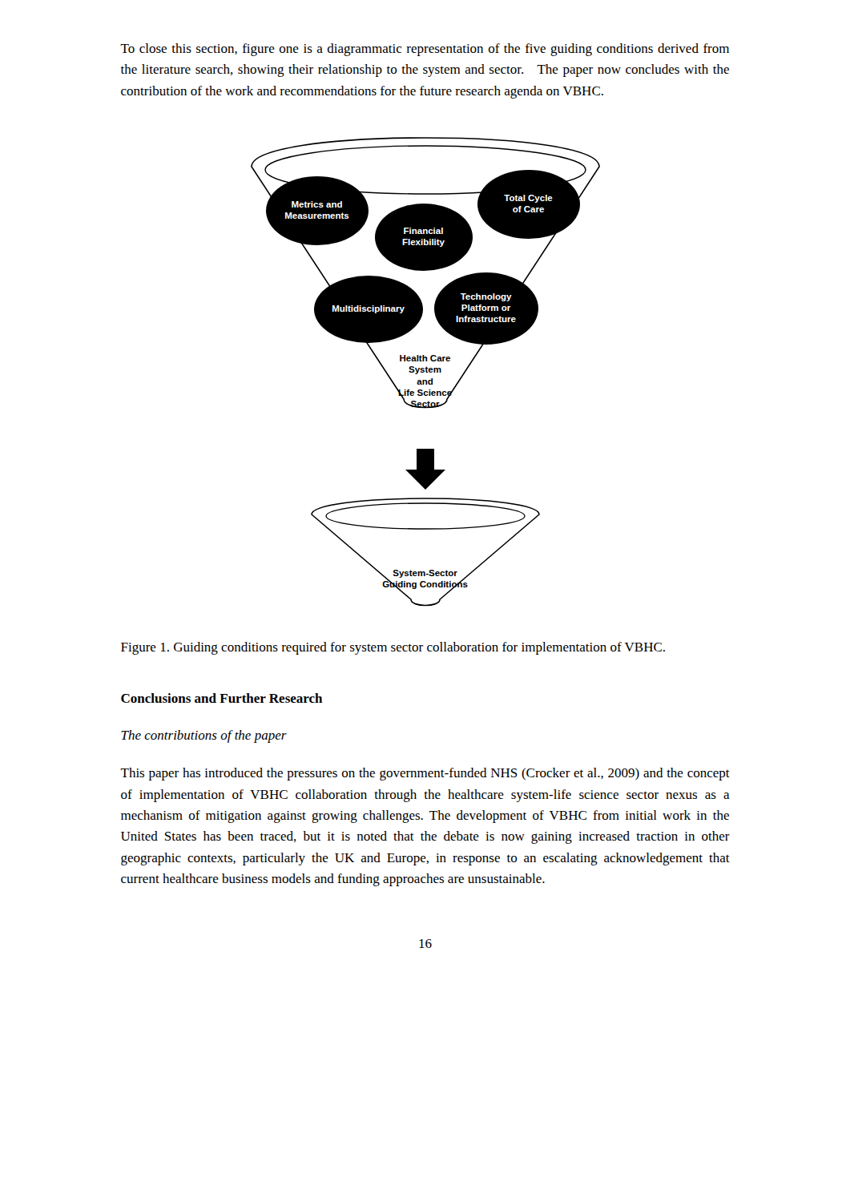To close this section, figure one is a diagrammatic representation of the five guiding conditions derived from the literature search, showing their relationship to the system and sector. The paper now concludes with the contribution of the work and recommendations for the future research agenda on VBHC.
Metrics and
Measurements
Total Cycle
of Care
Financial
Flexibility
Multidisciplinary
Technology
Platform or
Infrastructure
Health Care
System
and
Life Science
Sector
System-Sector
Guiding Conditions
Figure 1. Guiding conditions required for system sector collaboration for implementation of VBHC.
Conclusions and Further Research
The contributions of the paper
This paper has introduced the pressures on the government-funded NHS (Crocker et al., 2009) and the concept of implementation of VBHC collaboration through the healthcare system-life science sector nexus as a mechanism of mitigation against growing challenges. The development of VBHC from initial work in the United States has been traced, but it is noted that the debate is now gaining increased traction in other geographic contexts, particularly the UK and Europe, in response to an escalating acknowledgement that current healthcare business models and funding approaches are unsustainable.
16